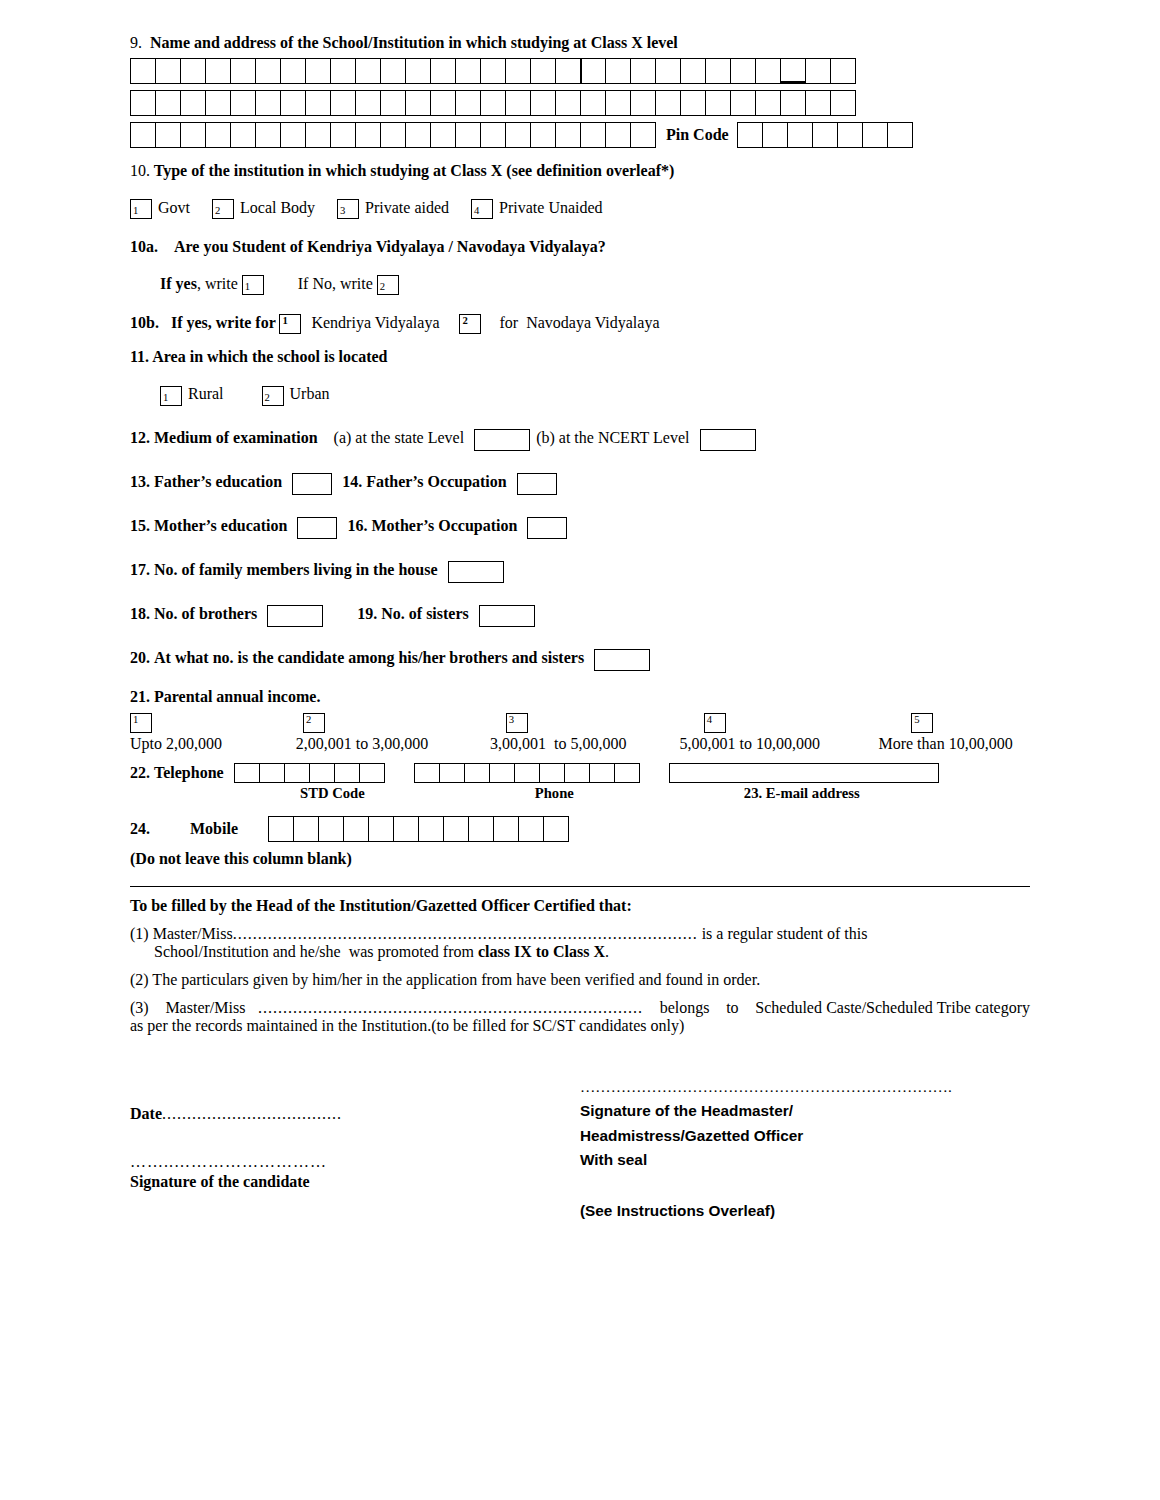9. Name and address of the School/Institution in which studying at Class X level
Pin Code
10. Type of the institution in which studying at Class X (see definition overleaf*)
1 Govt 2 Local Body 3 Private aided 4 Private Unaided
10a. Are you Student of Kendriya Vidyalaya / Navodaya Vidyalaya?
If yes, write 1 If No, write 2
10b. If yes, write for 1 Kendriya Vidyalaya 2 for Navodaya Vidyalaya
11. Area in which the school is located
1 Rural 2 Urban
12. Medium of examination (a) at the state Level (b) at the NCERT Level
13. Father’s education 14. Father’s Occupation
15. Mother’s education 16. Mother’s Occupation
17. No. of family members living in the house
18. No. of brothers 19. No. of sisters
20. At what no. is the candidate among his/her brothers and sisters
21. Parental annual income.
1
2
3
4
5
Upto 2,00,000
2,00,001 to 3,00,000
3,00,001 to 5,00,000
5,00,001 to 10,00,000
More than 10,00,000
22. Telephone
STD Code Phone 23. E-mail address
24. Mobile
(Do not leave this column blank)
To be filled by the Head of the Institution/Gazetted Officer Certified that:
(1) Master/Miss............................................................................................. is a regular student of this
School/Institution and he/she was promoted from class IX to Class X.
(2) The particulars given by him/her in the application from have been verified and found in order.
(3) Master/Miss ............................................................................. belongs to Scheduled Caste/Scheduled Tribe category as per the records maintained in the Institution.(to be filled for SC/ST candidates only)
Date....................................
……..………………………
Signature of the candidate
……………………………………………………………….
Signature of the Headmaster/
Headmistress/Gazetted Officer
With seal
(See Instructions Overleaf)